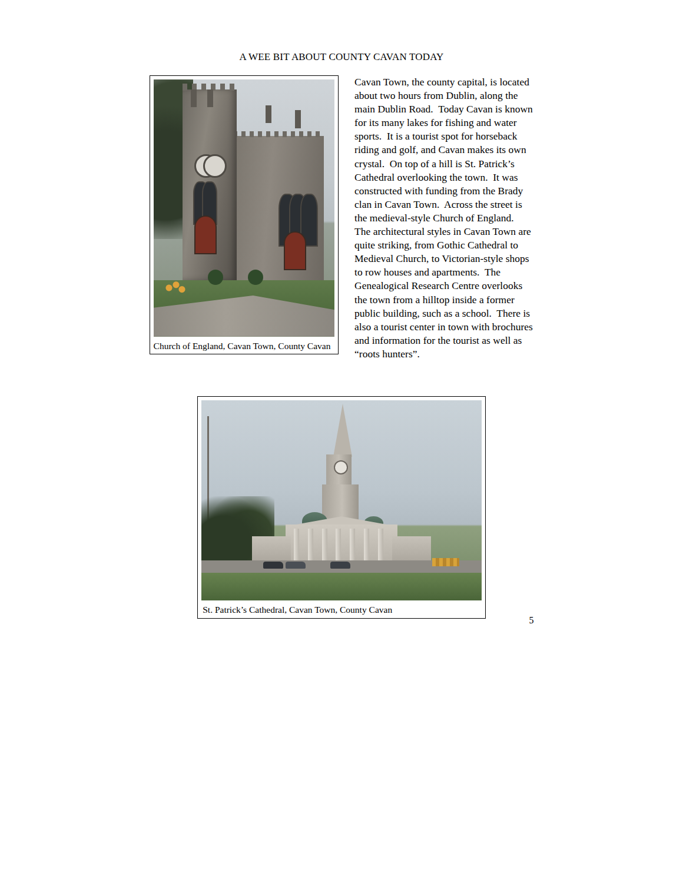A WEE BIT ABOUT COUNTY CAVAN TODAY
Church of England, Cavan Town, County Cavan
Cavan Town, the county capital, is located about two hours from Dublin, along the main Dublin Road. Today Cavan is known for its many lakes for fishing and water sports. It is a tourist spot for horseback riding and golf, and Cavan makes its own crystal. On top of a hill is St. Patrick’s Cathedral overlooking the town. It was constructed with funding from the Brady clan in Cavan Town. Across the street is the medieval-style Church of England. The architectural styles in Cavan Town are quite striking, from Gothic Cathedral to Medieval Church, to Victorian-style shops to row houses and apartments. The Genealogical Research Centre overlooks the town from a hilltop inside a former public building, such as a school. There is also a tourist center in town with brochures and information for the tourist as well as “roots hunters”.
St. Patrick’s Cathedral, Cavan Town, County Cavan
5